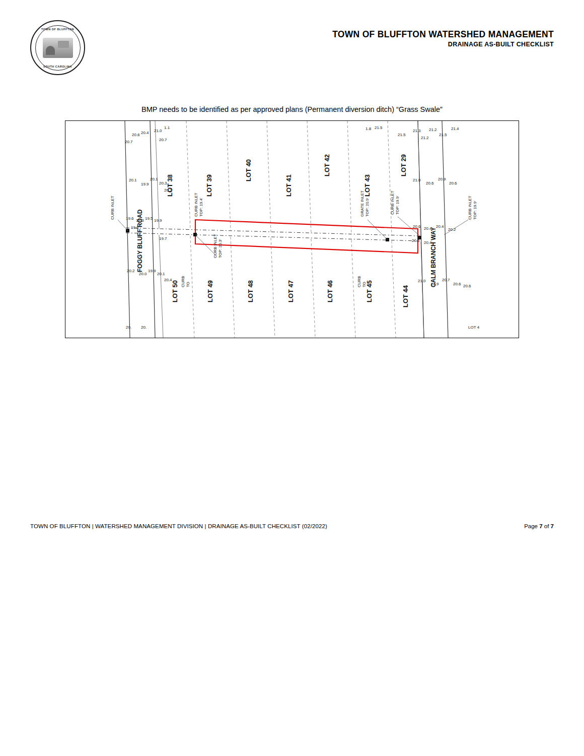TOWN OF BLUFFTON
SOUTH CAROLINA
TOWN OF BLUFFTON WATERSHED MANAGEMENT
DRAINAGE AS-BUILT CHECKLIST
BMP needs to be identified as per approved plans (Permanent diversion ditch) “Grass Swale”
FOGGY BLUFF ROAD CALM BRANCH WAY LOT 38 LOT 39 LOT 40 LOT 41 LOT 42 LOT 43 LOT 29 LOT 50 LOT 49 LOT 48 LOT 47 LOT 46 LOT 45 LOT 44 CURB INLET CURB INLET TOP: 20.3' CURB INLET TOP: 19.4' GRATE INLET TOP: 20.9' CURB INLET TOP: 19.9' CURB INLET TOP: 19.9' CURB TO CURB TO 20.6 20.7 20.4 21.0 20.7 1.1 20.1 19.9 20.1 20.3 20.2 19.6 19.3 19.5 19.9 19.6 19.7 20.2 20.0 19.9 20.1 20.4 20. 20. 1.8 21.5 21.5 21.3 21.2 21.2 21.5 21.4 21.0 20.6 20.9 20.6 20.6 20.4 20.4 20.2 20.5 20.4 21.0 20.9 20.7 20.6 20.6 LOT 4
TOWN OF BLUFFTON | WATERSHED MANAGEMENT DIVISION | DRAINAGE AS-BUILT CHECKLIST (02/2022)
Page 7 of 7